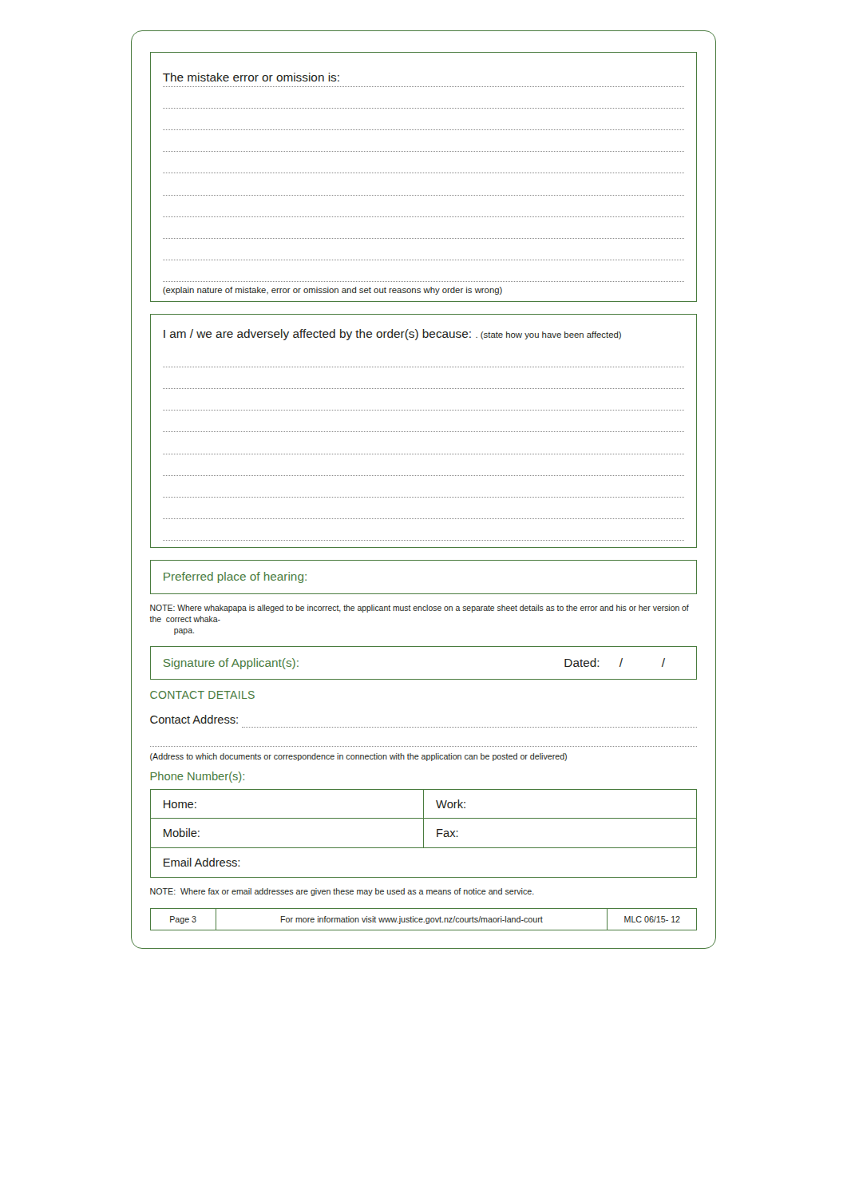The mistake error or omission is:
(explain nature of mistake, error or omission and set out reasons why order is wrong)
I am / we are adversely affected by the order(s) because: . (state how you have been affected)
Preferred place of hearing:
NOTE: Where whakapapa is alleged to be incorrect, the applicant must enclose on a separate sheet details as to the error and his or her version of the correct whaka-
papa.
Signature of Applicant(s): Dated://
CONTACT DETAILS
Contact Address:
(Address to which documents or correspondence in connection with the application can be posted or delivered)
Phone Number(s):
| Home: | Work: |
| Mobile: | Fax: |
| Email Address: |
NOTE: Where fax or email addresses are given these may be used as a means of notice and service.
Page 3
For more information visit www.justice.govt.nz/courts/maori-land-court
MLC 06/15- 12